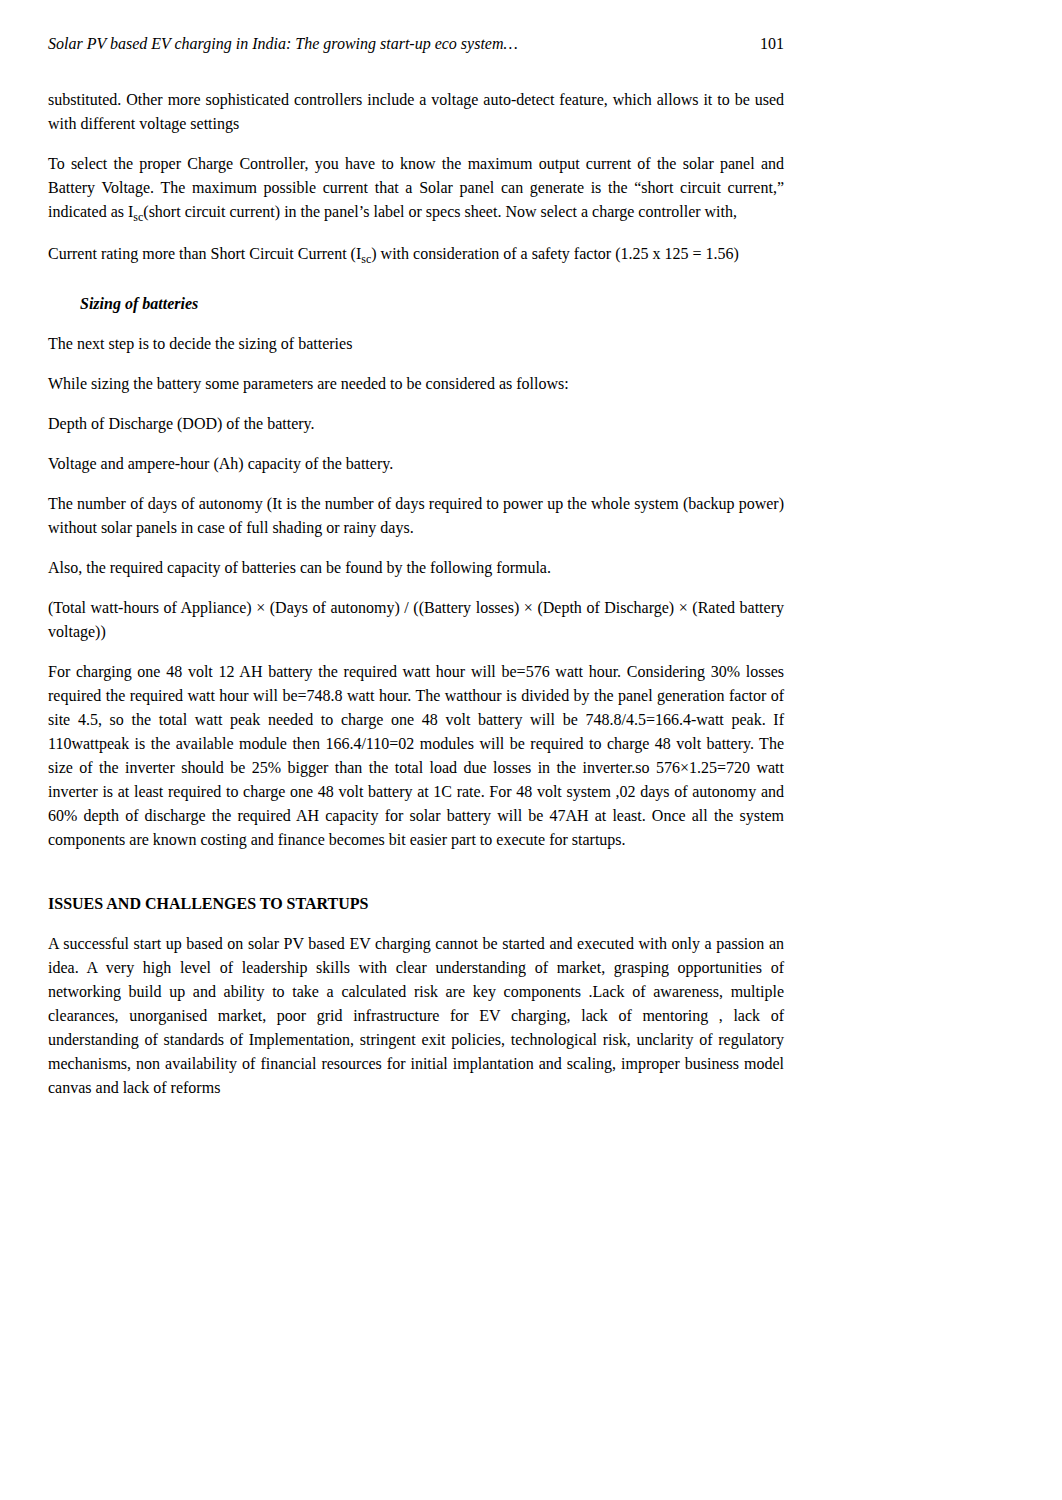Solar PV based EV charging in India: The growing start-up eco system… 101
substituted. Other more sophisticated controllers include a voltage auto-detect feature, which allows it to be used with different voltage settings
To select the proper Charge Controller, you have to know the maximum output current of the solar panel and Battery Voltage. The maximum possible current that a Solar panel can generate is the “short circuit current,” indicated as Isc(short circuit current) in the panel’s label or specs sheet. Now select a charge controller with,
Current rating more than Short Circuit Current (Isc) with consideration of a safety factor (1.25 x 125 = 1.56)
Sizing of batteries
The next step is to decide the sizing of batteries
While sizing the battery some parameters are needed to be considered as follows:
Depth of Discharge (DOD) of the battery.
Voltage and ampere-hour (Ah) capacity of the battery.
The number of days of autonomy (It is the number of days required to power up the whole system (backup power) without solar panels in case of full shading or rainy days.
Also, the required capacity of batteries can be found by the following formula.
(Total watt-hours of Appliance) × (Days of autonomy) / ((Battery losses) × (Depth of Discharge) × (Rated battery voltage))
For charging one 48 volt 12 AH battery the required watt hour will be=576 watt hour. Considering 30% losses required the required watt hour will be=748.8 watt hour. The watthour is divided by the panel generation factor of site 4.5, so the total watt peak needed to charge one 48 volt battery will be 748.8/4.5=166.4-watt peak. If 110wattpeak is the available module then 166.4/110=02 modules will be required to charge 48 volt battery. The size of the inverter should be 25% bigger than the total load due losses in the inverter.so 576×1.25=720 watt inverter is at least required to charge one 48 volt battery at 1C rate. For 48 volt system ,02 days of autonomy and 60% depth of discharge the required AH capacity for solar battery will be 47AH at least. Once all the system components are known costing and finance becomes bit easier part to execute for startups.
Issues and Challenges to Startups
A successful start up based on solar PV based EV charging cannot be started and executed with only a passion an idea. A very high level of leadership skills with clear understanding of market, grasping opportunities of networking build up and ability to take a calculated risk are key components .Lack of awareness, multiple clearances, unorganised market, poor grid infrastructure for EV charging, lack of mentoring , lack of understanding of standards of Implementation, stringent exit policies, technological risk, unclarity of regulatory mechanisms, non availability of financial resources for initial implantation and scaling, improper business model canvas and lack of reforms